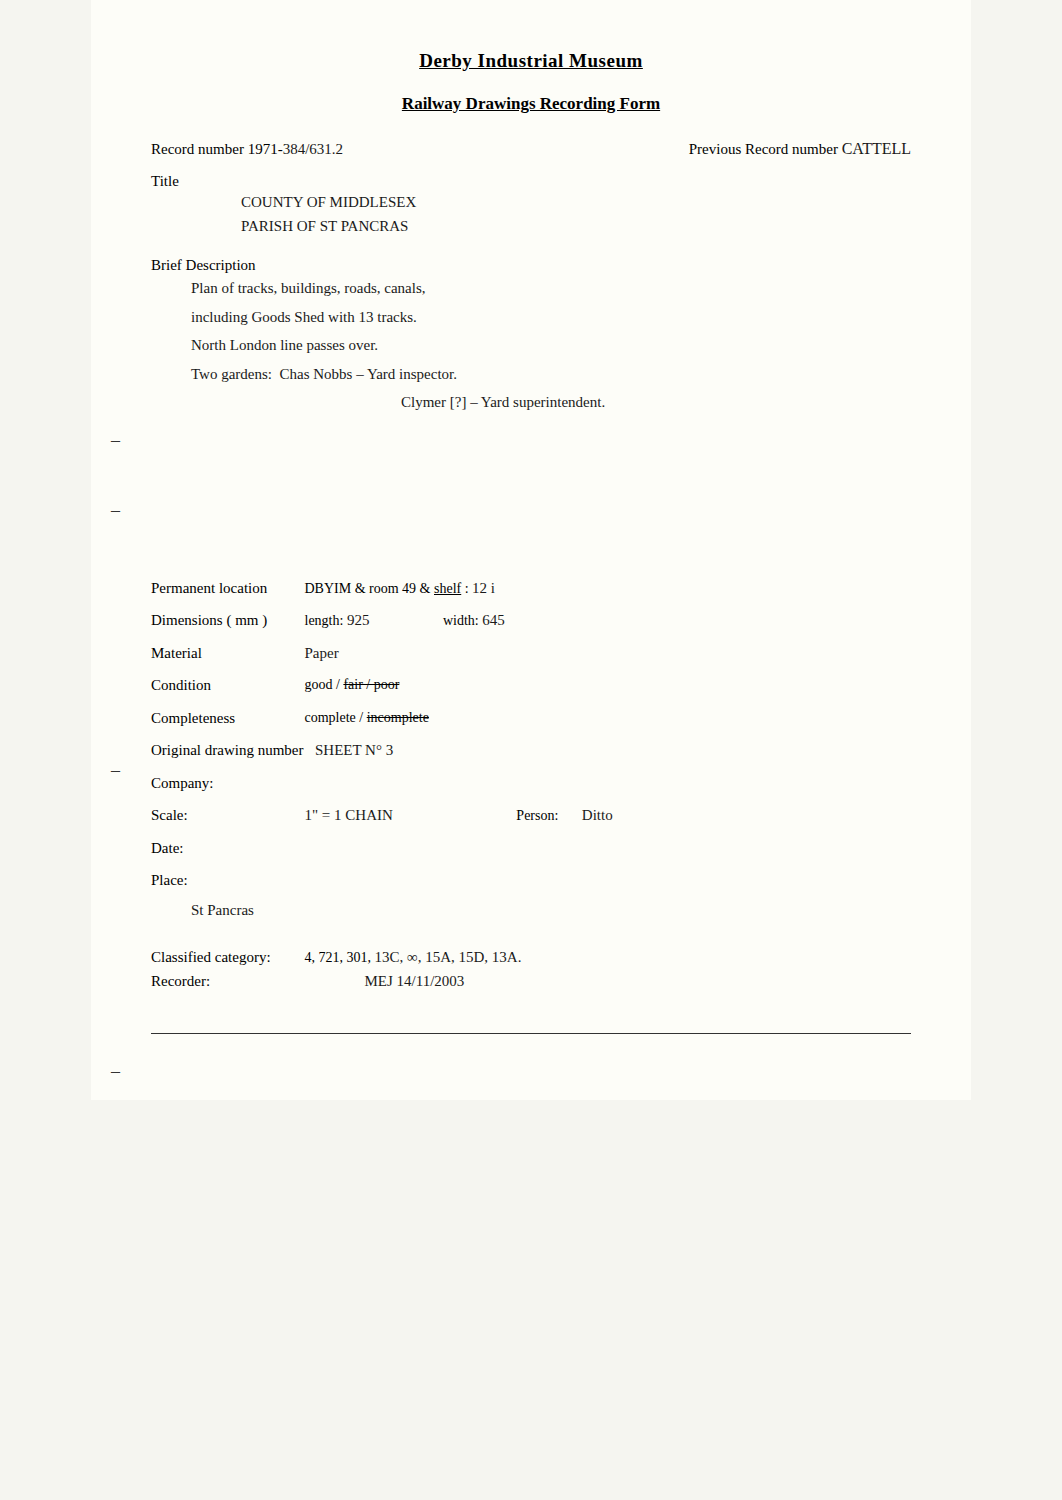Derby Industrial Museum
Railway Drawings Recording Form
Record number 1971-384/631.2
Previous Record number CATTELL
Title
COUNTY OF MIDDLESEX
PARISH OF ST PANCRAS
Brief Description
Plan of tracks, buildings, roads, canals,
including Goods Shed with 13 tracks.
North London line passes over.
Two gardens: Chas Nobbs – Yard inspector.
Clymer [?] – Yard superintendent.
Permanent location DBYIM & room 49 & shelf : 12 i
Dimensions ( mm ) length: 925 width: 645
Material Paper
Condition good / fair / poor
Completeness complete / incomplete
Original drawing number SHEET N° 3
Company:
Scale: 1" = 1 CHAIN Person: Ditto
Date:
Place:
St Pancras
Classified category: 4, 721, 301, 13C, ∞, 15A, 15D, 13A.
Recorder: MEJ 14/11/2003
–
–
–
–